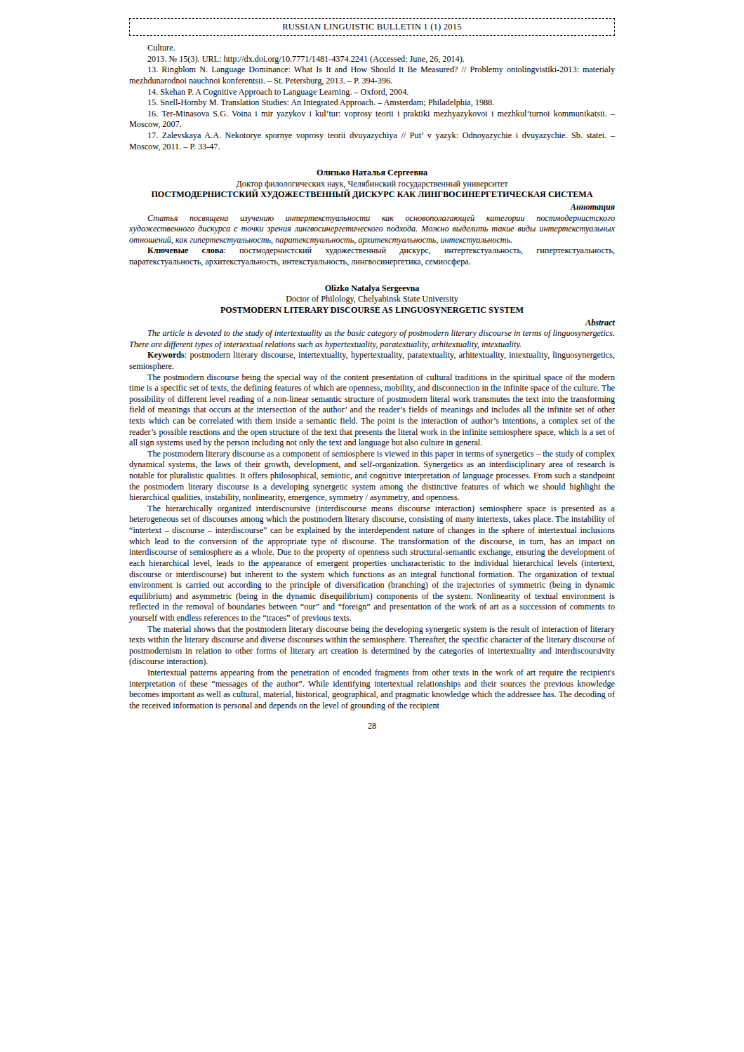RUSSIAN LINGUISTIC BULLETIN 1 (1) 2015
Culture.
2013. № 15(3). URL: http://dx.doi.org/10.7771/1481-4374.2241 (Accessed: June, 26, 2014).
13. Ringblom N. Language Dominance: What Is It and How Should It Be Measured? // Problemy ontolingvistiki-2013: materialy mezhdunarodnoi nauchnoi konferentsii. – St. Petersburg, 2013. – P. 394-396.
14. Skehan P. A Cognitive Approach to Language Learning. – Oxford, 2004.
15. Snell-Hornby M. Translation Studies: An Integrated Approach. – Amsterdam; Philadelphia, 1988.
16. Ter-Minasova S.G. Voina i mir yazykov i kul’tur: voprosy teorii i praktiki mezhyazykovoi i mezhkul’turnoi kommunikatsii. – Moscow, 2007.
17. Zalevskaya A.A. Nekotorye spornye voprosy teorii dvuyazychiya // Put’ v yazyk: Odnoyazychie i dvuyazychie. Sb. statei. – Moscow, 2011. – P. 33-47.
Олизько Наталья Сергеевна
Доктор филологических наук, Челябинский государственный университет
Постмодернистский художественный дискурс как лингвосинергетическая система
Аннотация
Статья посвящена изучению интертекстуальности как основополагающей категории постмодернистского художественного дискурса с точки зрения лингвосинергетического подхода. Можно выделить такие виды интертекстуальных отношений, как гипертекстуальность, паратекстуальность, архитекстуальность, интекстуальность.
Ключевые слова: постмодернистский художественный дискурс, интертекстуальность, гипертекстуальность, паратекстуальность, архитекстуальность, интекстуальность, лингвосинергетика, семиосфера.
Olizko Natalya Sergeevna
Doctor of Philology, Chelyabinsk State University
Postmodern literary discourse as linguosynergetic system
Abstract
The article is devoted to the study of intertextuality as the basic category of postmodern literary discourse in terms of linguosynergetics. There are different types of intertextual relations such as hypertextuality, paratextuality, arhitextuality, intextuality.
Keywords: postmodern literary discourse, intertextuality, hypertextuality, paratextuality, arhitextuality, intextuality, linguosynergetics, semiosphere.
The postmodern discourse being the special way of the content presentation of cultural traditions in the spiritual space of the modern time is a specific set of texts, the defining features of which are openness, mobility, and disconnection in the infinite space of the culture. The possibility of different level reading of a non-linear semantic structure of postmodern literal work transmutes the text into the transforming field of meanings that occurs at the intersection of the author’ and the reader’s fields of meanings and includes all the infinite set of other texts which can be correlated with them inside a semantic field. The point is the interaction of author’s intentions, a complex set of the reader’s possible reactions and the open structure of the text that presents the literal work in the infinite semiosphere space, which is a set of all sign systems used by the person including not only the text and language but also culture in general.
The postmodern literary discourse as a component of semiosphere is viewed in this paper in terms of synergetics – the study of complex dynamical systems, the laws of their growth, development, and self-organization. Synergetics as an interdisciplinary area of research is notable for pluralistic qualities. It offers philosophical, semiotic, and cognitive interpretation of language processes. From such a standpoint the postmodern literary discourse is a developing synergetic system among the distinctive features of which we should highlight the hierarchical qualities, instability, nonlinearity, emergence, symmetry / asymmetry, and openness.
The hierarchically organized interdiscoursive (interdiscourse means discourse interaction) semiosphere space is presented as a heterogeneous set of discourses among which the postmodern literary discourse, consisting of many intertexts, takes place. The instability of “intertext – discourse – interdiscourse” can be explained by the interdependent nature of changes in the sphere of intertextual inclusions which lead to the conversion of the appropriate type of discourse. The transformation of the discourse, in turn, has an impact on interdiscourse of semiosphere as a whole. Due to the property of openness such structural-semantic exchange, ensuring the development of each hierarchical level, leads to the appearance of emergent properties uncharacteristic to the individual hierarchical levels (intertext, discourse or interdiscourse) but inherent to the system which functions as an integral functional formation. The organization of textual environment is carried out according to the principle of diversification (branching) of the trajectories of symmetric (being in dynamic equilibrium) and asymmetric (being in the dynamic disequilibrium) components of the system. Nonlinearity of textual environment is reflected in the removal of boundaries between “our” and “foreign” and presentation of the work of art as a succession of comments to yourself with endless references to the “traces” of previous texts.
The material shows that the postmodern literary discourse being the developing synergetic system is the result of interaction of literary texts within the literary discourse and diverse discourses within the semiosphere. Thereafter, the specific character of the literary discourse of postmodernism in relation to other forms of literary art creation is determined by the categories of intertextuality and interdiscoursivity (discourse interaction).
Intertextual patterns appearing from the penetration of encoded fragments from other texts in the work of art require the recipient's interpretation of these “messages of the author”. While identifying intertextual relationships and their sources the previous knowledge becomes important as well as cultural, material, historical, geographical, and pragmatic knowledge which the addressee has. The decoding of the received information is personal and depends on the level of grounding of the recipient
28